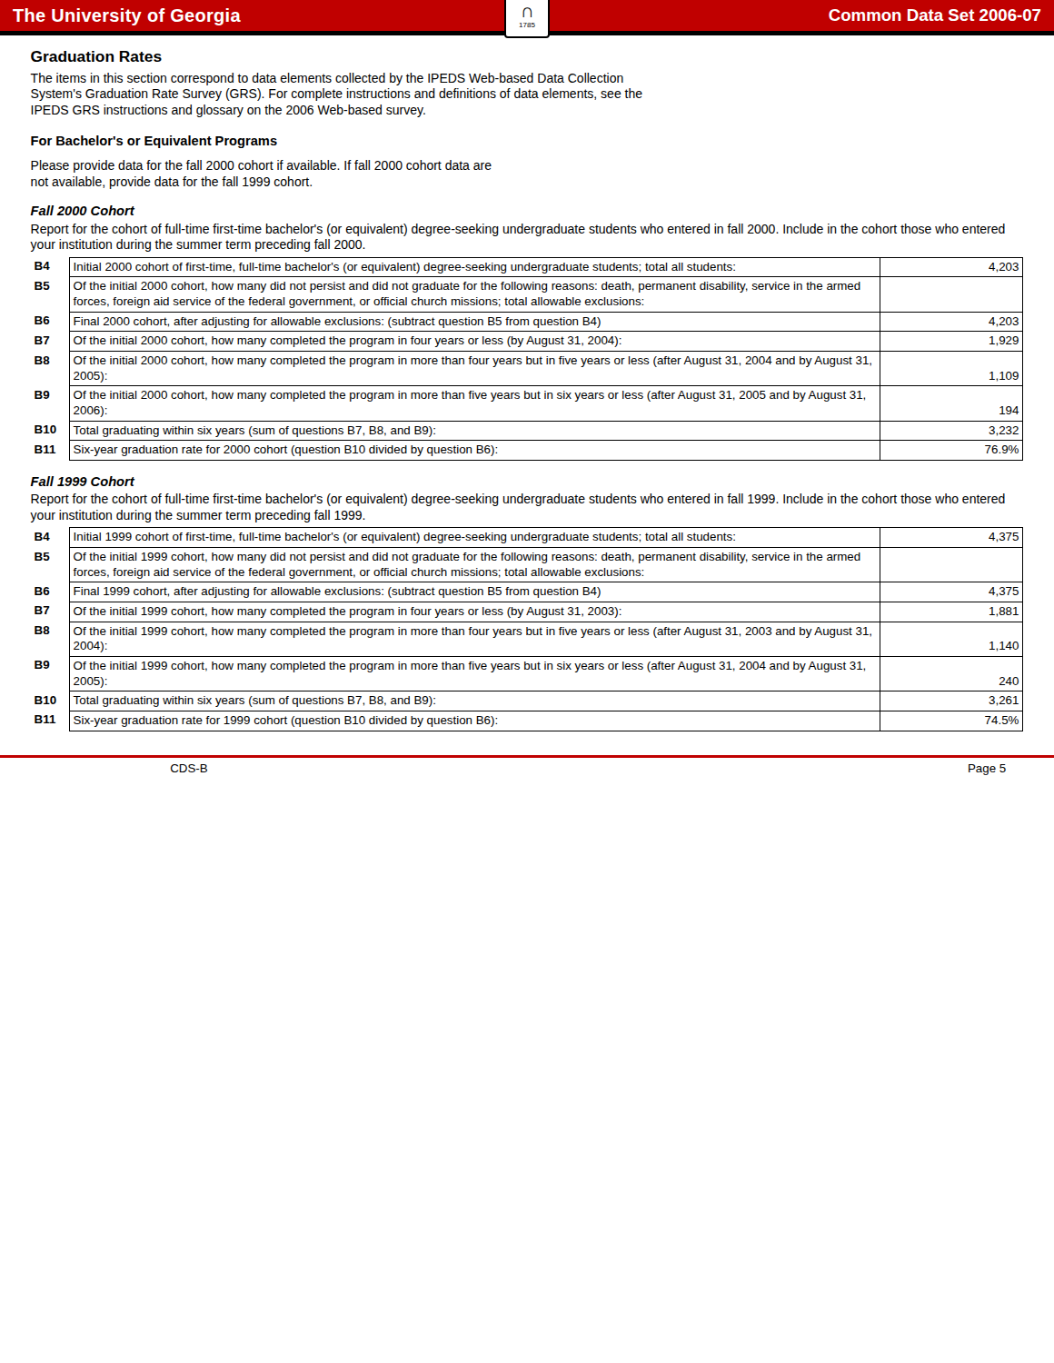The University of Georgia Common Data Set 2006-07
∩ 1785
Graduation Rates
The items in this section correspond to data elements collected by the IPEDS Web-based Data Collection System's Graduation Rate Survey (GRS). For complete instructions and definitions of data elements, see the IPEDS GRS instructions and glossary on the 2006 Web-based survey.
For Bachelor's or Equivalent Programs
Please provide data for the fall 2000 cohort if available. If fall 2000 cohort data are
not available, provide data for the fall 1999 cohort.
Fall 2000 Cohort
Report for the cohort of full-time first-time bachelor's (or equivalent) degree-seeking undergraduate students who entered in fall 2000. Include in the cohort those who entered your institution during the summer term preceding fall 2000.
| B4 | Initial 2000 cohort of first-time, full-time bachelor's (or equivalent) degree-seeking undergraduate students; total all students: | 4,203 |
| B5 | Of the initial 2000 cohort, how many did not persist and did not graduate for the following reasons: death, permanent disability, service in the armed forces, foreign aid service of the federal government, or official church missions; total allowable exclusions: | |
| B6 | Final 2000 cohort, after adjusting for allowable exclusions: (subtract question B5 from question B4) | 4,203 |
| B7 | Of the initial 2000 cohort, how many completed the program in four years or less (by August 31, 2004): | 1,929 |
| B8 | Of the initial 2000 cohort, how many completed the program in more than four years but in five years or less (after August 31, 2004 and by August 31, 2005): | 1,109 |
| B9 | Of the initial 2000 cohort, how many completed the program in more than five years but in six years or less (after August 31, 2005 and by August 31, 2006): | 194 |
| B10 | Total graduating within six years (sum of questions B7, B8, and B9): | 3,232 |
| B11 | Six-year graduation rate for 2000 cohort (question B10 divided by question B6): | 76.9% |
Fall 1999 Cohort
Report for the cohort of full-time first-time bachelor's (or equivalent) degree-seeking undergraduate students who entered in fall 1999. Include in the cohort those who entered your institution during the summer term preceding fall 1999.
| B4 | Initial 1999 cohort of first-time, full-time bachelor's (or equivalent) degree-seeking undergraduate students; total all students: | 4,375 |
| B5 | Of the initial 1999 cohort, how many did not persist and did not graduate for the following reasons: death, permanent disability, service in the armed forces, foreign aid service of the federal government, or official church missions; total allowable exclusions: | |
| B6 | Final 1999 cohort, after adjusting for allowable exclusions: (subtract question B5 from question B4) | 4,375 |
| B7 | Of the initial 1999 cohort, how many completed the program in four years or less (by August 31, 2003): | 1,881 |
| B8 | Of the initial 1999 cohort, how many completed the program in more than four years but in five years or less (after August 31, 2003 and by August 31, 2004): | 1,140 |
| B9 | Of the initial 1999 cohort, how many completed the program in more than five years but in six years or less (after August 31, 2004 and by August 31, 2005): | 240 |
| B10 | Total graduating within six years (sum of questions B7, B8, and B9): | 3,261 |
| B11 | Six-year graduation rate for 1999 cohort (question B10 divided by question B6): | 74.5% |
CDS-B Page 5